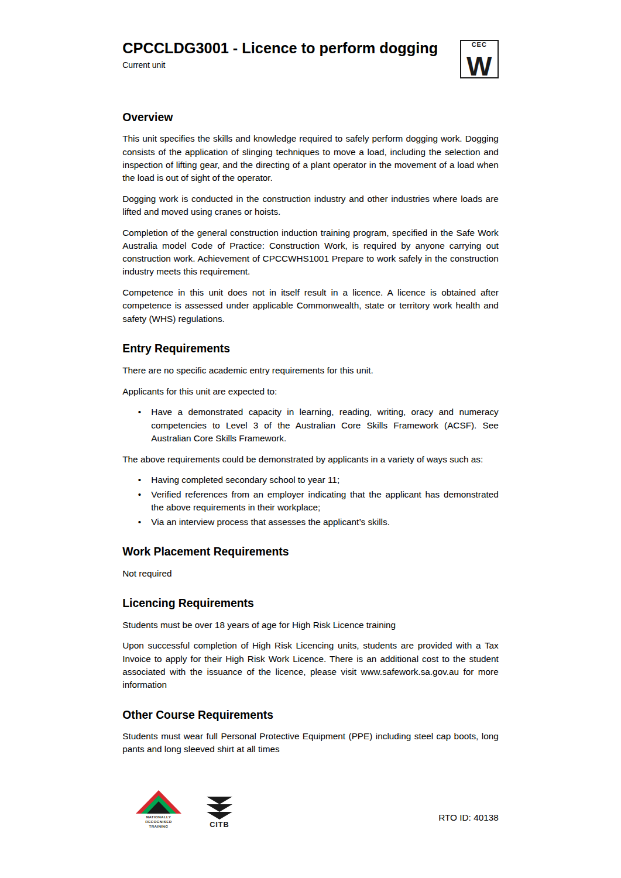CPCCLDG3001 - Licence to perform dogging
Current unit
CEC W
Overview
This unit specifies the skills and knowledge required to safely perform dogging work. Dogging consists of the application of slinging techniques to move a load, including the selection and inspection of lifting gear, and the directing of a plant operator in the movement of a load when the load is out of sight of the operator.
Dogging work is conducted in the construction industry and other industries where loads are lifted and moved using cranes or hoists.
Completion of the general construction induction training program, specified in the Safe Work Australia model Code of Practice: Construction Work, is required by anyone carrying out construction work. Achievement of CPCCWHS1001 Prepare to work safely in the construction industry meets this requirement.
Competence in this unit does not in itself result in a licence. A licence is obtained after competence is assessed under applicable Commonwealth, state or territory work health and safety (WHS) regulations.
Entry Requirements
There are no specific academic entry requirements for this unit.
Applicants for this unit are expected to:
Have a demonstrated capacity in learning, reading, writing, oracy and numeracy competencies to Level 3 of the Australian Core Skills Framework (ACSF). See Australian Core Skills Framework.
The above requirements could be demonstrated by applicants in a variety of ways such as:
Having completed secondary school to year 11;
Verified references from an employer indicating that the applicant has demonstrated the above requirements in their workplace;
Via an interview process that assesses the applicant’s skills.
Work Placement Requirements
Not required
Licencing Requirements
Students must be over 18 years of age for High Risk Licence training
Upon successful completion of High Risk Licencing units, students are provided with a Tax Invoice to apply for their High Risk Work Licence. There is an additional cost to the student associated with the issuance of the licence, please visit www.safework.sa.gov.au for more information
Other Course Requirements
Students must wear full Personal Protective Equipment (PPE) including steel cap boots, long pants and long sleeved shirt at all times
NATIONALLY RECOGNISED
TRAINING
CITB
RTO ID: 40138